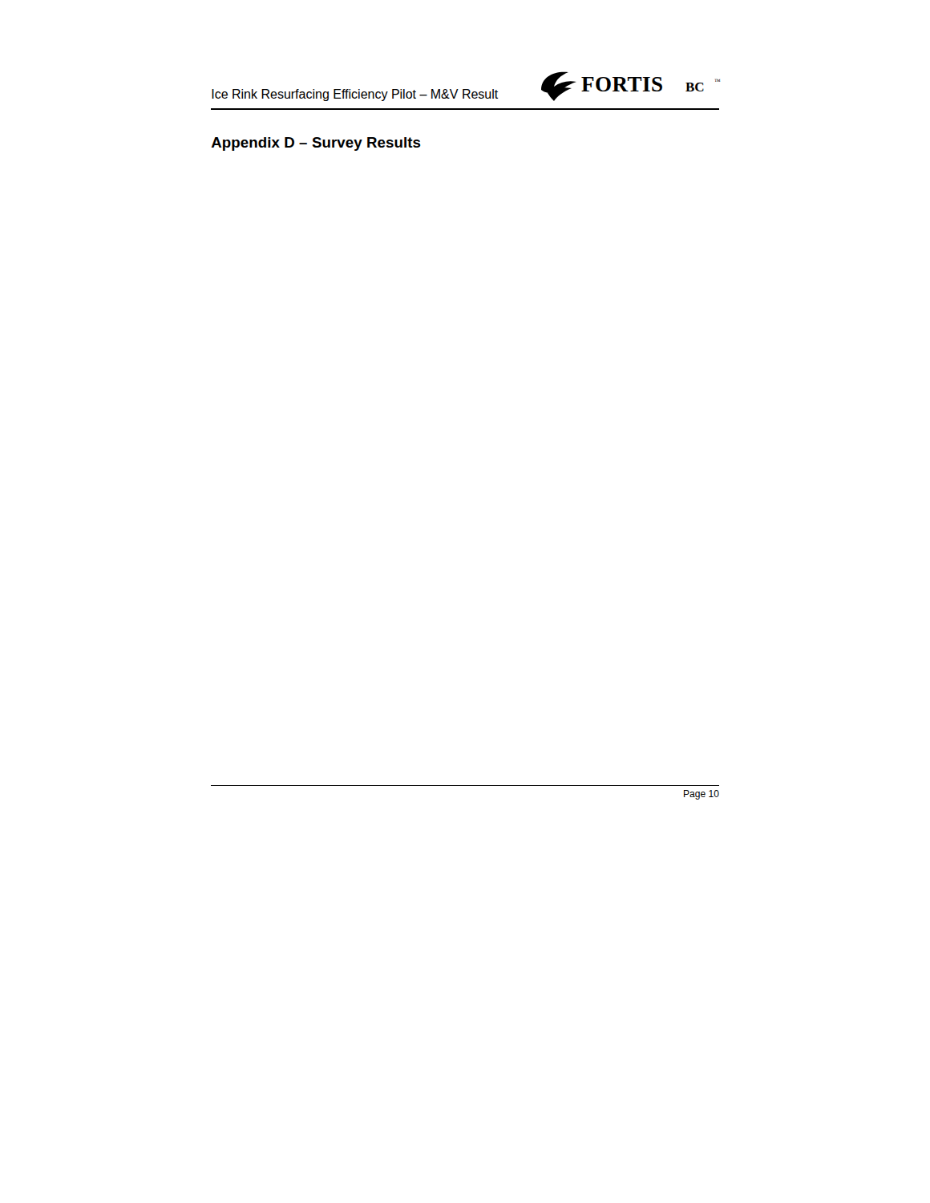Ice Rink Resurfacing Efficiency Pilot – M&V Result
FORTIS BC FORTIS BC ™
Appendix D – Survey Results
Page 10